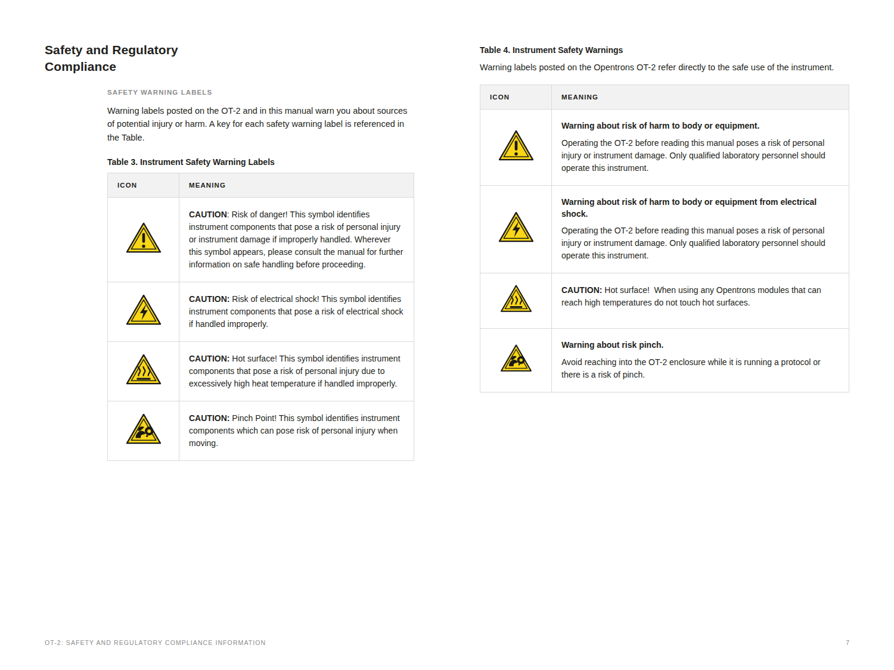Safety and Regulatory
Compliance
Safety Warning Labels
Warning labels posted on the OT-2 and in this manual warn you about sources of potential injury or harm. A key for each safety warning label is referenced in the Table.
Table 3. Instrument Safety Warning Labels
| Icon | Meaning |
| --- | --- |
| | CAUTION : Risk of danger! This symbol identifies instrument components that pose a risk of personal injury or instrument damage if improperly handled. Wherever this symbol appears, please consult the manual for further information on safe handling before proceeding. |
| | CAUTION: Risk of electrical shock! This symbol identifies instrument components that pose a risk of electrical shock if handled improperly. |
| | CAUTION: Hot surface! This symbol identifies instrument components that pose a risk of personal injury due to excessively high heat temperature if handled improperly. |
| | CAUTION: Pinch Point! This symbol identifies instrument components which can pose risk of personal injury when moving. |
Table 4. Instrument Safety Warnings
Warning labels posted on the Opentrons OT-2 refer directly to the safe use of the instrument.
| Icon | Meaning |
| --- | --- |
| | Warning about risk of harm to body or equipment. Operating the OT-2 before reading this manual poses a risk of personal injury or instrument damage. Only qualified laboratory personnel should operate this instrument. |
| | Warning about risk of harm to body or equipment from electrical shock. Operating the OT-2 before reading this manual poses a risk of personal injury or instrument damage. Only qualified laboratory personnel should operate this instrument. |
| | CAUTION: Hot surface! When using any Opentrons modules that can reach high temperatures do not touch hot surfaces. |
| | Warning about risk pinch. Avoid reaching into the OT-2 enclosure while it is running a protocol or there is a risk of pinch. |
OT-2: Safety and Regulatory Compliance Information
7